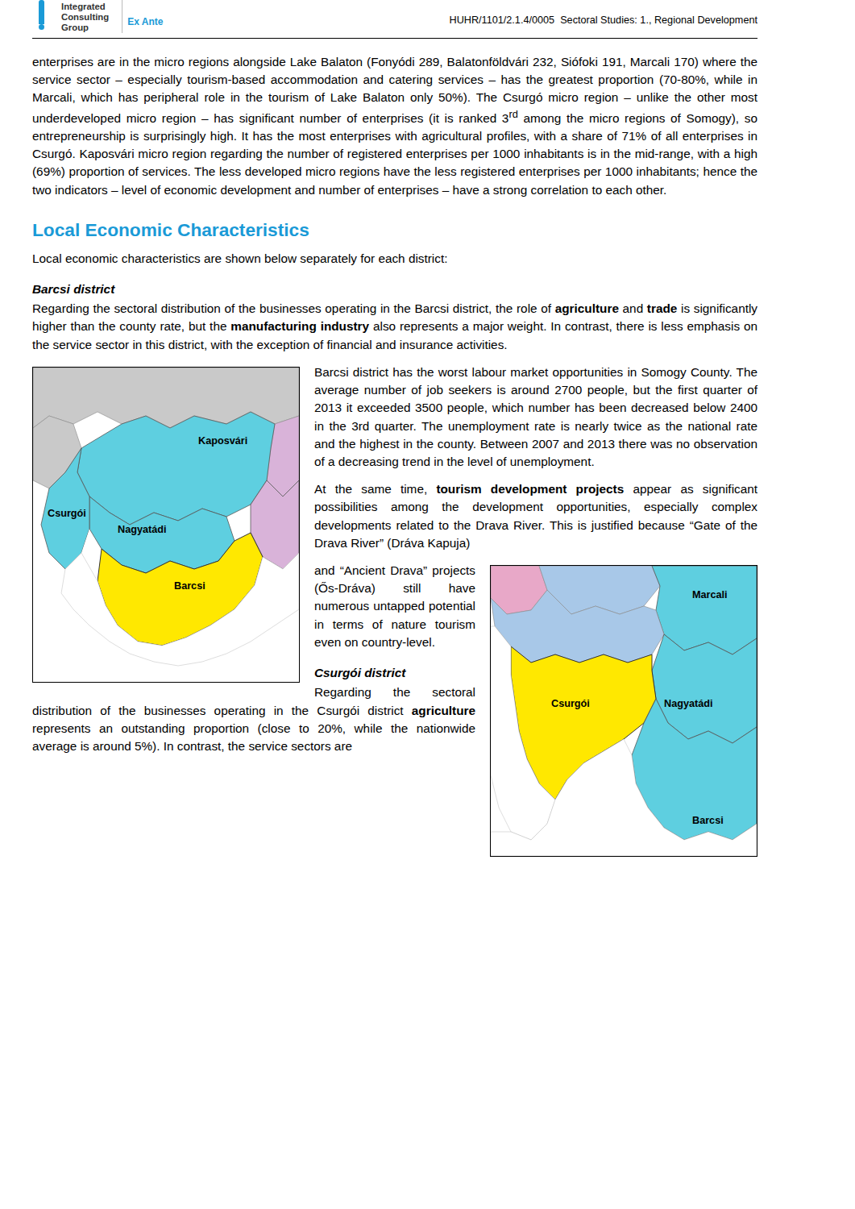Integrated Consulting Group
Ex Ante
HUHR/1101/2.1.4/0005 Sectoral Studies: 1., Regional Development
enterprises are in the micro regions alongside Lake Balaton (Fonyódi 289, Balatonföldvári 232, Siófoki 191, Marcali 170) where the service sector – especially tourism-based accommodation and catering services – has the greatest proportion (70-80%, while in Marcali, which has peripheral role in the tourism of Lake Balaton only 50%). The Csurgó micro region – unlike the other most underdeveloped micro region – has significant number of enterprises (it is ranked 3rd among the micro regions of Somogy), so entrepreneurship is surprisingly high. It has the most enterprises with agricultural profiles, with a share of 71% of all enterprises in Csurgó. Kaposvári micro region regarding the number of registered enterprises per 1000 inhabitants is in the mid-range, with a high (69%) proportion of services. The less developed micro regions have the less registered enterprises per 1000 inhabitants; hence the two indicators – level of economic development and number of enterprises – have a strong correlation to each other.
Local Economic Characteristics
Local economic characteristics are shown below separately for each district:
Barcsi district
Regarding the sectoral distribution of the businesses operating in the Barcsi district, the role of agriculture and trade is significantly higher than the county rate, but the manufacturing industry also represents a major weight. In contrast, there is less emphasis on the service sector in this district, with the exception of financial and insurance activities.
Kaposvári Csurgói Nagyatádi Barcsi
Barcsi district has the worst labour market opportunities in Somogy County. The average number of job seekers is around 2700 people, but the first quarter of 2013 it exceeded 3500 people, which number has been decreased below 2400 in the 3rd quarter. The unemployment rate is nearly twice as the national rate and the highest in the county. Between 2007 and 2013 there was no observation of a decreasing trend in the level of unemployment.
At the same time, tourism development projects appear as significant possibilities among the development opportunities, especially complex developments related to the Drava River. This is justified because “Gate of the Drava River” (Dráva Kapuja)
Marcali Csurgói Nagyatádi Barcsi
and “Ancient Drava” projects (Ős-Dráva) still have numerous untapped potential in terms of nature tourism even on country-level.
Csurgói district
Regarding the sectoral distribution of the businesses operating in the Csurgói district agriculture represents an outstanding proportion (close to 20%, while the nationwide average is around 5%). In contrast, the service sectors are